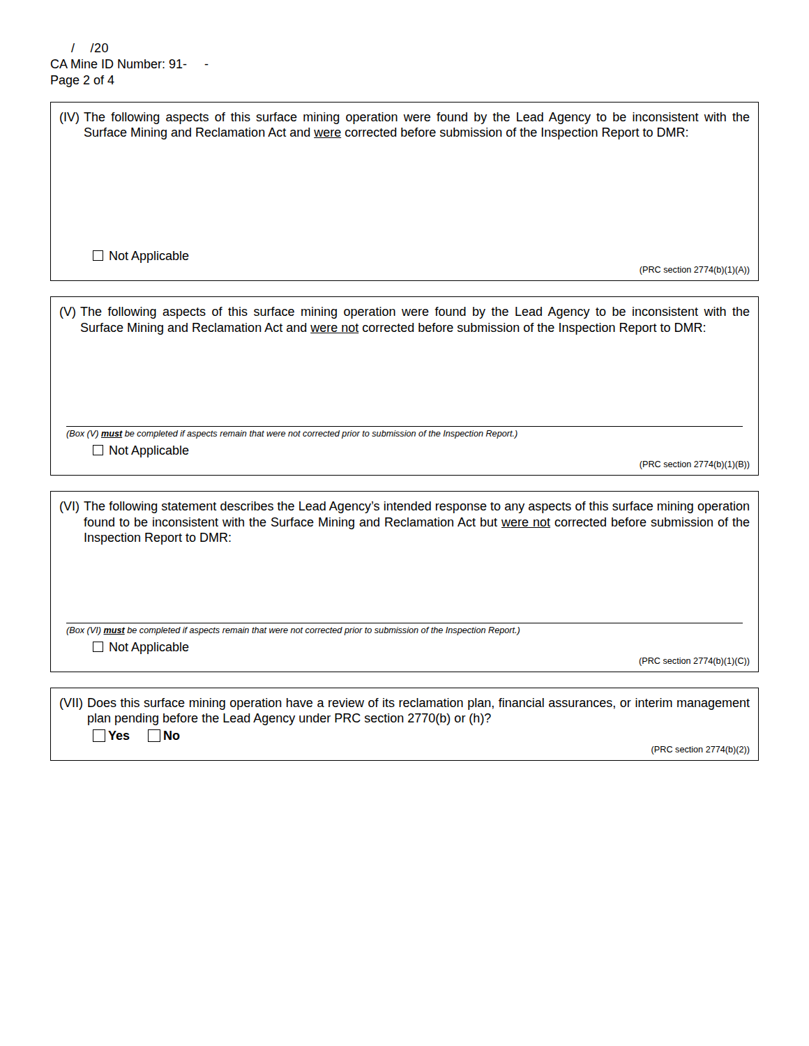/ /20
CA Mine ID Number: 91- -
Page 2 of 4
(IV)
The following aspects of this surface mining operation were found by the Lead Agency to be inconsistent with the Surface Mining and Reclamation Act and were corrected before submission of the Inspection Report to DMR:
Not Applicable
(PRC section 2774(b)(1)(A))
(V)
The following aspects of this surface mining operation were found by the Lead Agency to be inconsistent with the Surface Mining and Reclamation Act and were not corrected before submission of the Inspection Report to DMR:
(Box (V) must be completed if aspects remain that were not corrected prior to submission of the Inspection Report.)
Not Applicable
(PRC section 2774(b)(1)(B))
(VI)
The following statement describes the Lead Agency’s intended response to any aspects of this surface mining operation found to be inconsistent with the Surface Mining and Reclamation Act but were not corrected before submission of the Inspection Report to DMR:
(Box (VI) must be completed if aspects remain that were not corrected prior to submission of the Inspection Report.)
Not Applicable
(PRC section 2774(b)(1)(C))
(VII)
Does this surface mining operation have a review of its reclamation plan, financial assurances, or interim management plan pending before the Lead Agency under PRC section 2770(b) or (h)?
Yes No
(PRC section 2774(b)(2))